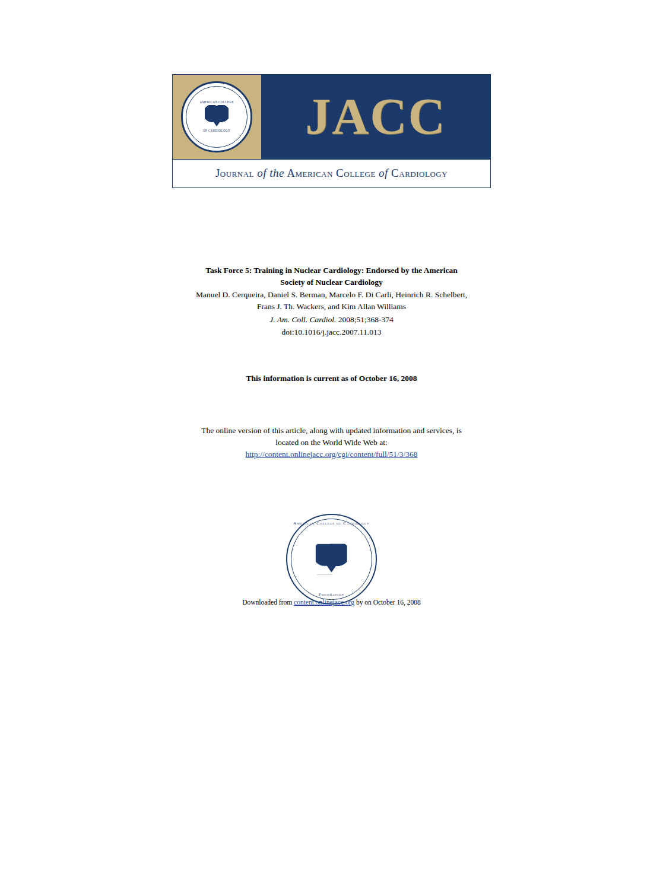AMERICAN COLLEGE OF CARDIOLOGY
JACC
Journal of the American College of Cardiology
Task Force 5: Training in Nuclear Cardiology: Endorsed by the American
Society of Nuclear Cardiology
Manuel D. Cerqueira, Daniel S. Berman, Marcelo F. Di Carli, Heinrich R. Schelbert,
Frans J. Th. Wackers, and Kim Allan Williams
J. Am. Coll. Cardiol. 2008;51;368-374
doi:10.1016/j.jacc.2007.11.013
This information is current as of October 16, 2008
The online version of this article, along with updated information and services, is
located on the World Wide Web at:
http://content.onlinejacc.org/cgi/content/full/51/3/368
American College of Cardiology
Foundation
Downloaded from content.onlinejacc.org by on October 16, 2008